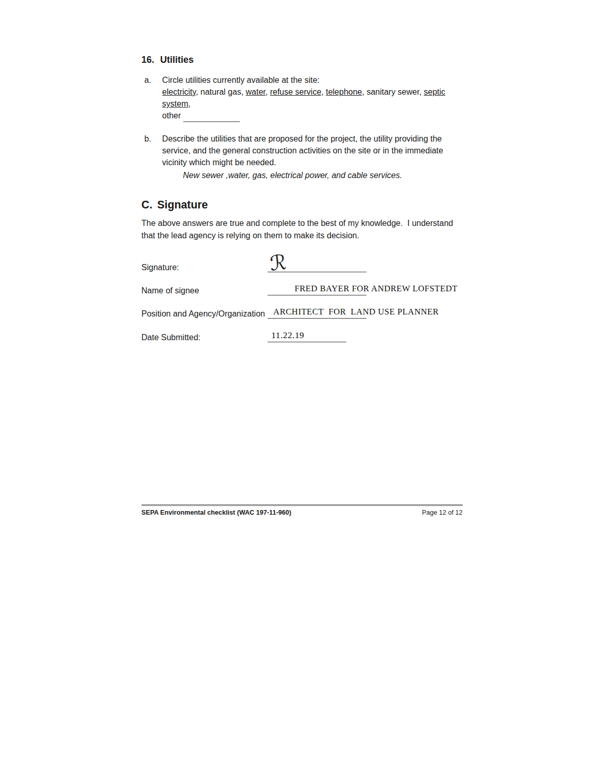16. Utilities
a. Circle utilities currently available at the site:
electricity, natural gas, water, refuse service, telephone, sanitary sewer, septic system,
other
b. Describe the utilities that are proposed for the project, the utility providing the service, and the general construction activities on the site or in the immediate vicinity which might be needed. New sewer ,water, gas, electrical power, and cable services.
C. Signature
The above answers are true and complete to the best of my knowledge. I understand that the lead agency is relying on them to make its decision.
| Signature: | ℛ |
| Name of signee | FRED BAYER FOR ANDREW LOFSTEDT |
| Position and Agency/Organization | ARCHITECT FOR LAND USE PLANNER |
| Date Submitted: | 11.22.19 | |
SEPA Environmental checklist (WAC 197-11-960) Page 12 of 12